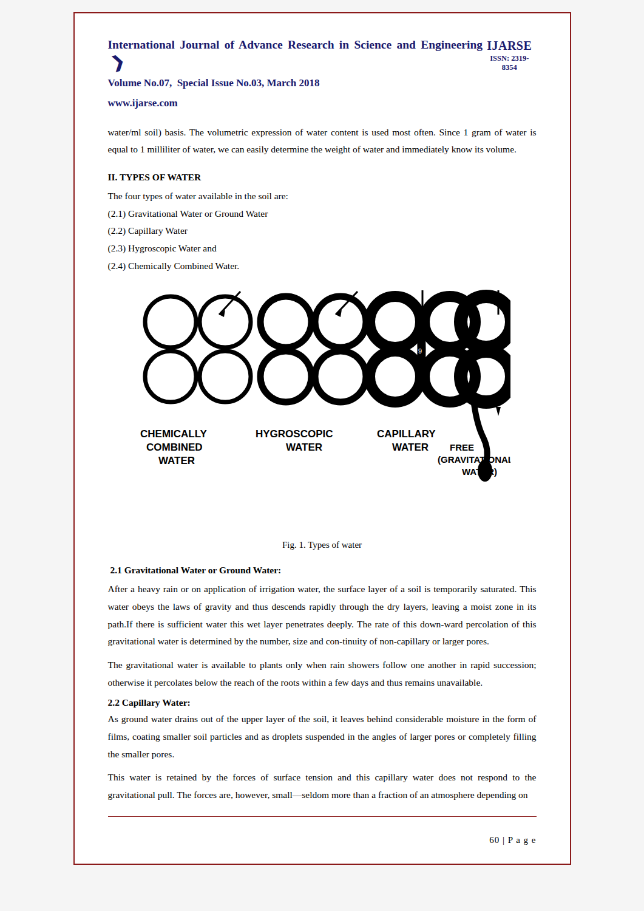International Journal of Advance Research in Science and Engineering ❯
Volume No.07, Special Issue No.03, March 2018
www.ijarse.com
IJARSE
ISSN: 2319-8354
water/ml soil) basis. The volumetric expression of water content is used most often. Since 1 gram of water is equal to 1 milliliter of water, we can easily determine the weight of water and immediately know its volume.
II. TYPES OF WATER
The four types of water available in the soil are:
(2.1) Gravitational Water or Ground Water
(2.2) Capillary Water
(2.3) Hygroscopic Water and
(2.4) Chemically Combined Water.
9 CHEMICALLY COMBINED WATER HYGROSCOPIC WATER CAPILLARY WATER FREE (GRAVITATIONAL WATER)
Fig. 1. Types of water
2.1 Gravitational Water or Ground Water:
After a heavy rain or on application of irrigation water, the surface layer of a soil is temporarily saturated. This water obeys the laws of gravity and thus descends rapidly through the dry layers, leaving a moist zone in its path.If there is sufficient water this wet layer penetrates deeply. The rate of this down-ward percolation of this gravitational water is determined by the number, size and con-tinuity of non-capillary or larger pores.
The gravitational water is available to plants only when rain showers follow one another in rapid succession; otherwise it percolates below the reach of the roots within a few days and thus remains unavailable.
2.2 Capillary Water:
As ground water drains out of the upper layer of the soil, it leaves behind considerable moisture in the form of films, coating smaller soil particles and as droplets suspended in the angles of larger pores or completely filling the smaller pores.
This water is retained by the forces of surface tension and this capillary water does not respond to the gravitational pull. The forces are, however, small—seldom more than a fraction of an atmosphere depending on
60 | P a g e